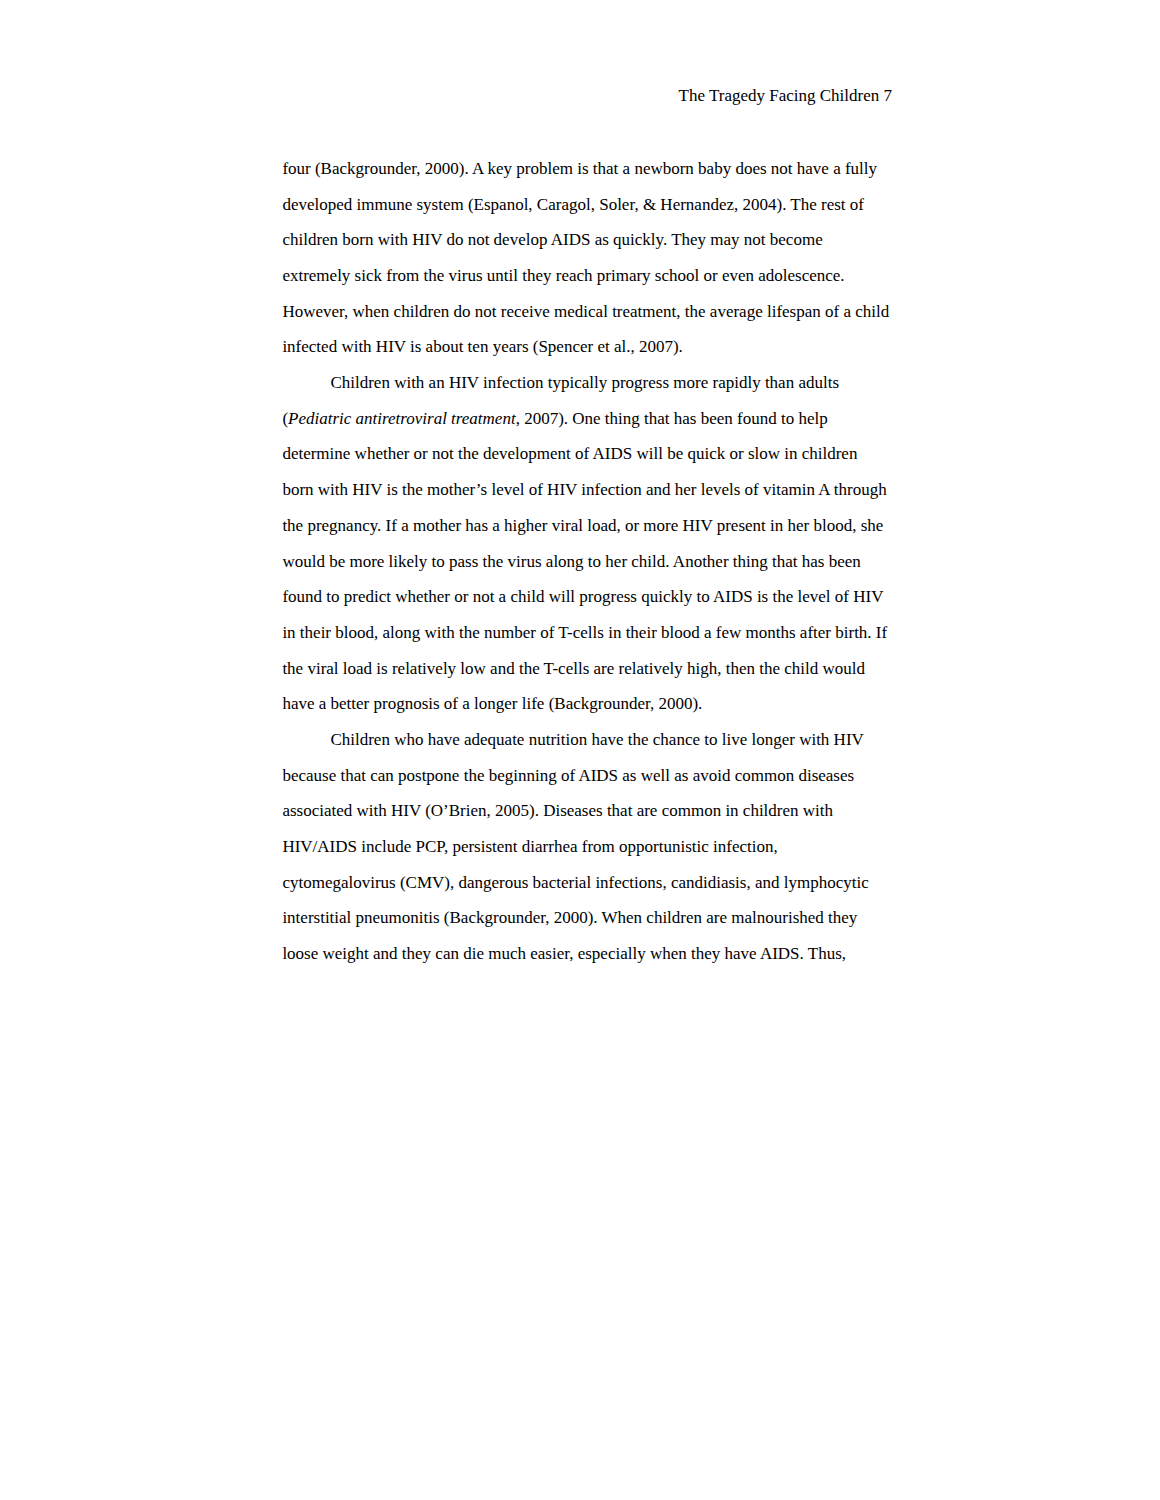The Tragedy Facing Children 7
four (Backgrounder, 2000). A key problem is that a newborn baby does not have a fully developed immune system (Espanol, Caragol, Soler, & Hernandez, 2004). The rest of children born with HIV do not develop AIDS as quickly. They may not become extremely sick from the virus until they reach primary school or even adolescence. However, when children do not receive medical treatment, the average lifespan of a child infected with HIV is about ten years (Spencer et al., 2007).
Children with an HIV infection typically progress more rapidly than adults (Pediatric antiretroviral treatment, 2007). One thing that has been found to help determine whether or not the development of AIDS will be quick or slow in children born with HIV is the mother’s level of HIV infection and her levels of vitamin A through the pregnancy. If a mother has a higher viral load, or more HIV present in her blood, she would be more likely to pass the virus along to her child. Another thing that has been found to predict whether or not a child will progress quickly to AIDS is the level of HIV in their blood, along with the number of T-cells in their blood a few months after birth. If the viral load is relatively low and the T-cells are relatively high, then the child would have a better prognosis of a longer life (Backgrounder, 2000).
Children who have adequate nutrition have the chance to live longer with HIV because that can postpone the beginning of AIDS as well as avoid common diseases associated with HIV (O’Brien, 2005). Diseases that are common in children with HIV/AIDS include PCP, persistent diarrhea from opportunistic infection, cytomegalovirus (CMV), dangerous bacterial infections, candidiasis, and lymphocytic interstitial pneumonitis (Backgrounder, 2000). When children are malnourished they loose weight and they can die much easier, especially when they have AIDS. Thus,